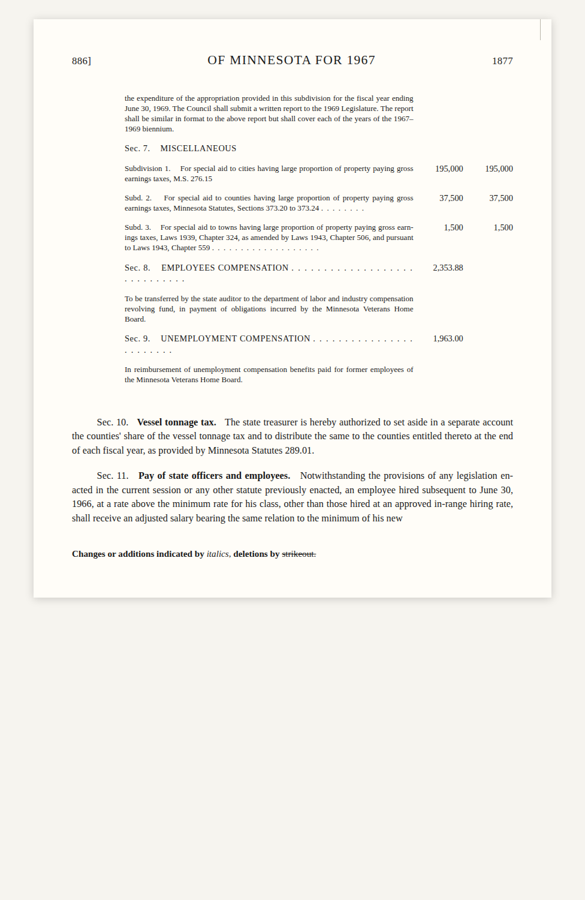886] OF MINNESOTA FOR 1967 1877
| the expenditure of the appropriation provided in this subdivision for the fiscal year ending June 30, 1969. The Council shall submit a written report to the 1969 Legislature. The report shall be similar in format to the above report but shall cover each of the years of the 1967–1969 biennium. | | |
| Sec. 7. MISCELLANEOUS | | |
| Subdivision 1. For special aid to cities having large proportion of property paying gross earnings taxes, M.S. 276.15 | 195,000 | 195,000 |
| Subd. 2. For special aid to counties having large proportion of property paying gross earnings taxes, Minnesota Statutes, Sections 373.20 to 373.24 . . . . . . . . | 37,500 | 37,500 |
| Subd. 3. For special aid to towns having large proportion of property paying gross earnings taxes, Laws 1939, Chapter 324, as amended by Laws 1943, Chapter 506, and pursuant to Laws 1943, Chapter 559 . . . . . . . . . . . . . . . . . . . | 1,500 | 1,500 |
| Sec. 8. EMPLOYEES COMPENSATION . . . . . . . . . . . . . . . . . . . . . . . . . . . . . | 2,353.88 | |
| To be transferred by the state auditor to the department of labor and industry compensation revolving fund, in payment of obligations incurred by the Minnesota Veterans Home Board. | | |
| Sec. 9. UNEMPLOYMENT COMPENSATION . . . . . . . . . . . . . . . . . . . . . . . . | 1,963.00 | |
| In reimbursement of unemployment compensation benefits paid for former employees of the Minnesota Veterans Home Board. | | |
Sec. 10. Vessel tonnage tax. The state treasurer is hereby authorized to set aside in a separate account the counties' share of the vessel tonnage tax and to distribute the same to the counties entitled thereto at the end of each fiscal year, as provided by Minnesota Statutes 289.01.
Sec. 11. Pay of state officers and employees. Notwithstanding the provisions of any legislation enacted in the current session or any other statute previously enacted, an employee hired subsequent to June 30, 1966, at a rate above the minimum rate for his class, other than those hired at an approved in-range hiring rate, shall receive an adjusted salary bearing the same relation to the minimum of his new
Changes or additions indicated by italics, deletions by strikeout.